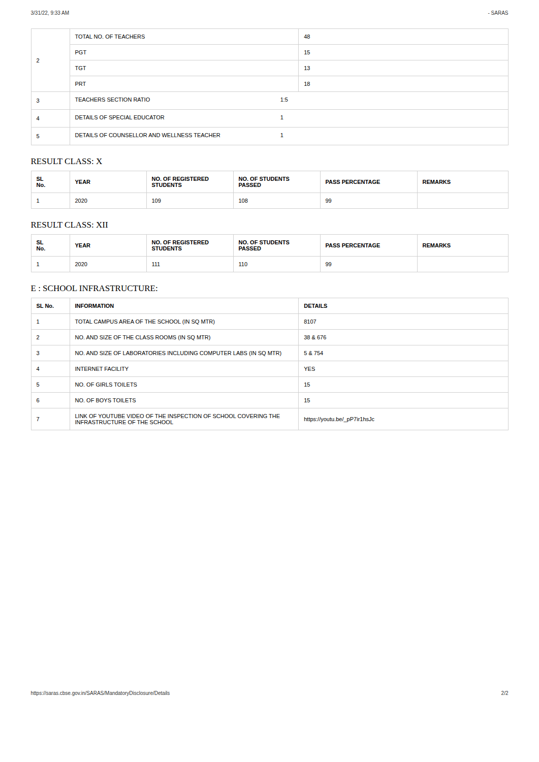3/31/22, 9:33 AM - SARAS
| 2 | TOTAL NO. OF TEACHERS | 48 |
| PGT | 15 |
| TGT | 13 |
| PRT | 18 |
| 3 | / TEACHERS SECTION RATIO / 1:5 / |
| 4 | / DETAILS OF SPECIAL EDUCATOR / 1 / |
| 5 | / DETAILS OF COUNSELLOR AND WELLNESS TEACHER / 1 / |
RESULT CLASS: X
| SL No. | YEAR | NO. OF REGISTERED STUDENTS | NO. OF STUDENTS PASSED | PASS PERCENTAGE | REMARKS |
| --- | --- | --- | --- | --- | --- |
| 1 | 2020 | 109 | 108 | 99 | |
RESULT CLASS: XII
| SL No. | YEAR | NO. OF REGISTERED STUDENTS | NO. OF STUDENTS PASSED | PASS PERCENTAGE | REMARKS |
| --- | --- | --- | --- | --- | --- |
| 1 | 2020 | 111 | 110 | 99 | |
E : SCHOOL INFRASTRUCTURE:
| SL No. | INFORMATION | DETAILS |
| --- | --- | --- |
| 1 | TOTAL CAMPUS AREA OF THE SCHOOL (IN SQ MTR) | 8107 |
| 2 | NO. AND SIZE OF THE CLASS ROOMS (IN SQ MTR) | 38 & 676 |
| 3 | NO. AND SIZE OF LABORATORIES INCLUDING COMPUTER LABS (IN SQ MTR) | 5 & 754 |
| 4 | INTERNET FACILITY | YES |
| 5 | NO. OF GIRLS TOILETS | 15 |
| 6 | NO. OF BOYS TOILETS | 15 |
| 7 | LINK OF YOUTUBE VIDEO OF THE INSPECTION OF SCHOOL COVERING THE INFRASTRUCTURE OF THE SCHOOL | https://youtu.be/_pP7ir1hsJc |
https://saras.cbse.gov.in/SARAS/MandatoryDisclosure/Details 2/2